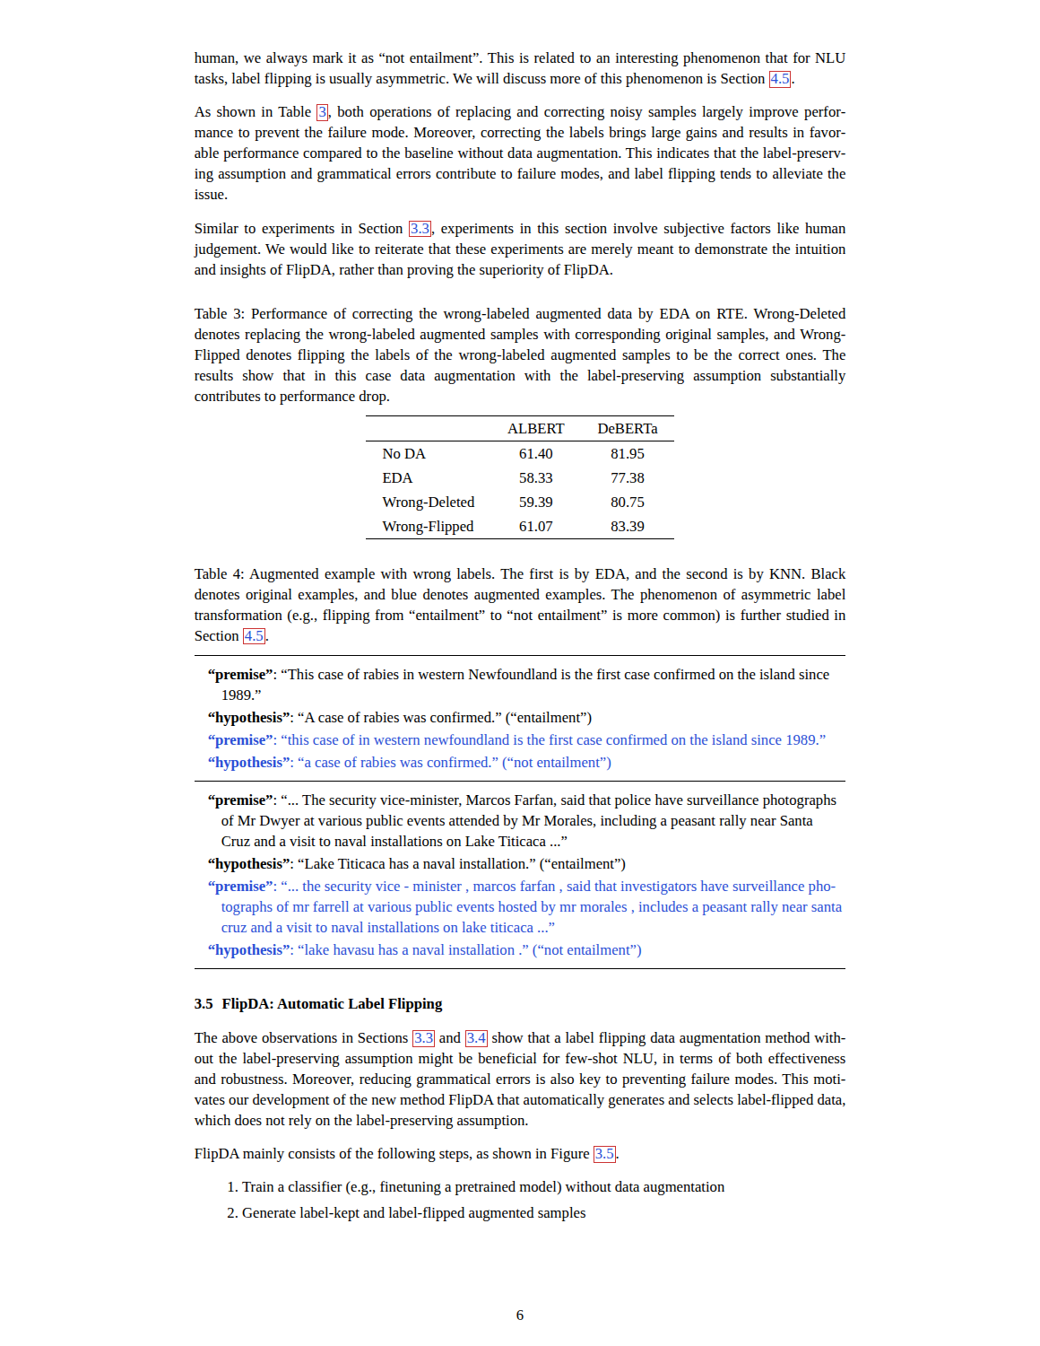human, we always mark it as “not entailment”. This is related to an interesting phenomenon that for NLU tasks, label flipping is usually asymmetric. We will discuss more of this phenomenon is Section 4.5.
As shown in Table 3, both operations of replacing and correcting noisy samples largely improve performance to prevent the failure mode. Moreover, correcting the labels brings large gains and results in favorable performance compared to the baseline without data augmentation. This indicates that the label-preserving assumption and grammatical errors contribute to failure modes, and label flipping tends to alleviate the issue.
Similar to experiments in Section 3.3, experiments in this section involve subjective factors like human judgement. We would like to reiterate that these experiments are merely meant to demonstrate the intuition and insights of FlipDA, rather than proving the superiority of FlipDA.
Table 3: Performance of correcting the wrong-labeled augmented data by EDA on RTE. Wrong-Deleted denotes replacing the wrong-labeled augmented samples with corresponding original samples, and Wrong-Flipped denotes flipping the labels of the wrong-labeled augmented samples to be the correct ones. The results show that in this case data augmentation with the label-preserving assumption substantially contributes to performance drop.
| | ALBERT | DeBERTa |
| --- | --- | --- |
| No DA | 61.40 | 81.95 |
| EDA | 58.33 | 77.38 |
| Wrong-Deleted | 59.39 | 80.75 |
| Wrong-Flipped | 61.07 | 83.39 |
Table 4: Augmented example with wrong labels. The first is by EDA, and the second is by KNN. Black denotes original examples, and blue denotes augmented examples. The phenomenon of asymmetric label transformation (e.g., flipping from “entailment” to “not entailment” is more common) is further studied in Section 4.5.
“premise”: “This case of rabies in western Newfoundland is the first case confirmed on the island since 1989.”
“hypothesis”: “A case of rabies was confirmed.” (“entailment”)
“premise”: “this case of in western newfoundland is the first case confirmed on the island since 1989.”
“hypothesis”: “a case of rabies was confirmed.” (“not entailment”)
“premise”: “... The security vice-minister, Marcos Farfan, said that police have surveillance photographs of Mr Dwyer at various public events attended by Mr Morales, including a peasant rally near Santa Cruz and a visit to naval installations on Lake Titicaca ...”
“hypothesis”: “Lake Titicaca has a naval installation.” (“entailment”)
“premise”: “... the security vice - minister , marcos farfan , said that investigators have surveillance photographs of mr farrell at various public events hosted by mr morales , includes a peasant rally near santa cruz and a visit to naval installations on lake titicaca ...”
“hypothesis”: “lake havasu has a naval installation .” (“not entailment”)
3.5 FlipDA: Automatic Label Flipping
The above observations in Sections 3.3 and 3.4 show that a label flipping data augmentation method without the label-preserving assumption might be beneficial for few-shot NLU, in terms of both effectiveness and robustness. Moreover, reducing grammatical errors is also key to preventing failure modes. This motivates our development of the new method FlipDA that automatically generates and selects label-flipped data, which does not rely on the label-preserving assumption.
FlipDA mainly consists of the following steps, as shown in Figure 3.5.
Train a classifier (e.g., finetuning a pretrained model) without data augmentation
Generate label-kept and label-flipped augmented samples
6